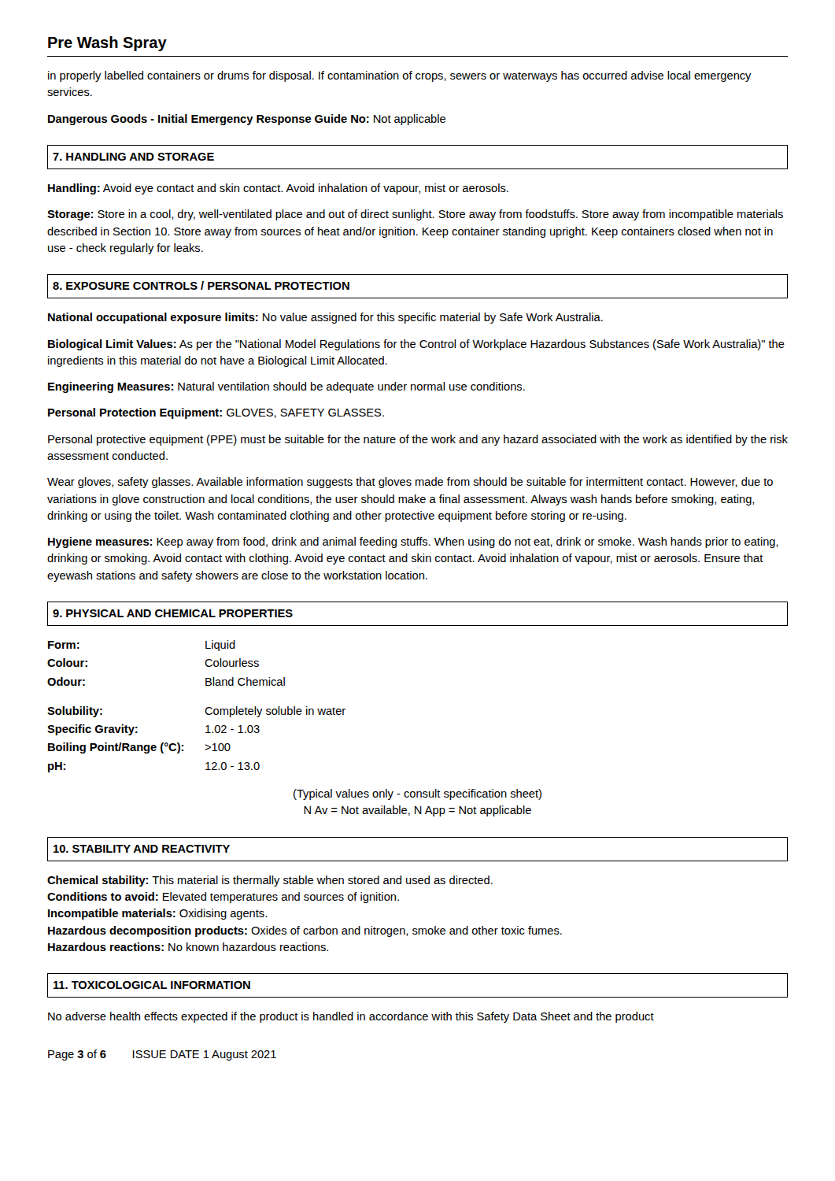Pre Wash Spray
in properly labelled containers or drums for disposal. If contamination of crops, sewers or waterways has occurred advise local emergency services.
Dangerous Goods - Initial Emergency Response Guide No: Not applicable
7. HANDLING AND STORAGE
Handling: Avoid eye contact and skin contact. Avoid inhalation of vapour, mist or aerosols.
Storage: Store in a cool, dry, well-ventilated place and out of direct sunlight. Store away from foodstuffs. Store away from incompatible materials described in Section 10. Store away from sources of heat and/or ignition. Keep container standing upright. Keep containers closed when not in use - check regularly for leaks.
8. EXPOSURE CONTROLS / PERSONAL PROTECTION
National occupational exposure limits: No value assigned for this specific material by Safe Work Australia.
Biological Limit Values: As per the "National Model Regulations for the Control of Workplace Hazardous Substances (Safe Work Australia)" the ingredients in this material do not have a Biological Limit Allocated.
Engineering Measures: Natural ventilation should be adequate under normal use conditions.
Personal Protection Equipment: GLOVES, SAFETY GLASSES.
Personal protective equipment (PPE) must be suitable for the nature of the work and any hazard associated with the work as identified by the risk assessment conducted.
Wear gloves, safety glasses. Available information suggests that gloves made from should be suitable for intermittent contact. However, due to variations in glove construction and local conditions, the user should make a final assessment. Always wash hands before smoking, eating, drinking or using the toilet. Wash contaminated clothing and other protective equipment before storing or re-using.
Hygiene measures: Keep away from food, drink and animal feeding stuffs. When using do not eat, drink or smoke. Wash hands prior to eating, drinking or smoking. Avoid contact with clothing. Avoid eye contact and skin contact. Avoid inhalation of vapour, mist or aerosols. Ensure that eyewash stations and safety showers are close to the workstation location.
9. PHYSICAL AND CHEMICAL PROPERTIES
| Form: | Liquid |
| Colour: | Colourless |
| Odour: | Bland Chemical |
| Solubility: | Completely soluble in water |
| Specific Gravity: | 1.02 - 1.03 |
| Boiling Point/Range (°C): | >100 |
| pH: | 12.0 - 13.0 |
(Typical values only - consult specification sheet)
N Av = Not available, N App = Not applicable
10. STABILITY AND REACTIVITY
Chemical stability: This material is thermally stable when stored and used as directed.
Conditions to avoid: Elevated temperatures and sources of ignition.
Incompatible materials: Oxidising agents.
Hazardous decomposition products: Oxides of carbon and nitrogen, smoke and other toxic fumes.
Hazardous reactions: No known hazardous reactions.
11. TOXICOLOGICAL INFORMATION
No adverse health effects expected if the product is handled in accordance with this Safety Data Sheet and the product
Page 3 of 6 ISSUE DATE 1 August 2021